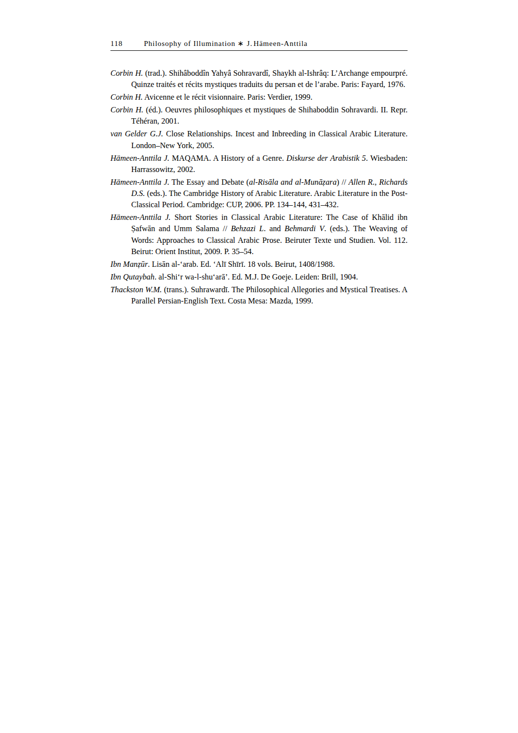118 Philosophy of Illumination ∗ J. Hämeen-Anttila
Corbin H. (trad.). Shihâboddîn Yahyâ Sohravardî, Shaykh al-Ishrâq: L’Archange empourpré. Quinze traités et récits mystiques traduits du persan et de l’arabe. Paris: Fayard, 1976.
Corbin H. Avicenne et le récit visionnaire. Paris: Verdier, 1999.
Corbin H. (éd.). Oeuvres philosophiques et mystiques de Shihaboddin Sohravardi. II. Repr. Téhéran, 2001.
van Gelder G.J. Close Relationships. Incest and Inbreeding in Classical Arabic Literature. London–New York, 2005.
Hämeen-Anttila J. MAQAMA. A History of a Genre. Diskurse der Arabistik 5. Wiesbaden: Harrassowitz, 2002.
Hämeen-Anttila J. The Essay and Debate (al-Risāla and al-Munāẓara) // Allen R., Richards D.S. (eds.). The Cambridge History of Arabic Literature. Arabic Literature in the Post-Classical Period. Cambridge: CUP, 2006. PP. 134–144, 431–432.
Hämeen-Anttila J. Short Stories in Classical Arabic Literature: The Case of Khālid ibn Ṣafwān and Umm Salama // Behzazi L. and Behmardi V. (eds.). The Weaving of Words: Approaches to Classical Arabic Prose. Beiruter Texte und Studien. Vol. 112. Beirut: Orient Institut, 2009. P. 35–54.
Ibn Manẓūr. Lisān al-‘arab. Ed. ‘Alī Shīrī. 18 vols. Beirut, 1408/1988.
Ibn Qutaybah. al-Shi‘r wa-l-shu‘arā’. Ed. M.J. De Goeje. Leiden: Brill, 1904.
Thackston W.M. (trans.). Suhrawardī. The Philosophical Allegories and Mystical Treatises. A Parallel Persian-English Text. Costa Mesa: Mazda, 1999.